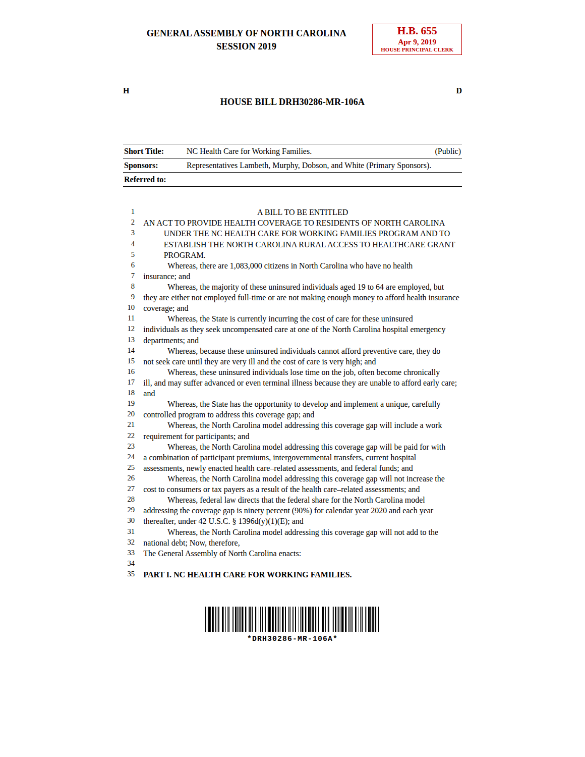H.B. 655
Apr 9, 2019
HOUSE PRINCIPAL CLERK
GENERAL ASSEMBLY OF NORTH CAROLINA
SESSION 2019
H D
HOUSE BILL DRH30286-MR-106A
| Short Title: | NC Health Care for Working Families. | (Public) |
| Sponsors: | Representatives Lambeth, Murphy, Dobson, and White (Primary Sponsors). |
| Referred to: | |
1
A BILL TO BE ENTITLED
2
AN ACT TO PROVIDE HEALTH COVERAGE TO RESIDENTS OF NORTH CAROLINA
3
UNDER THE NC HEALTH CARE FOR WORKING FAMILIES PROGRAM AND TO
4
ESTABLISH THE NORTH CAROLINA RURAL ACCESS TO HEALTHCARE GRANT
5
PROGRAM.
6
Whereas, there are 1,083,000 citizens in North Carolina who have no health
7
insurance; and
8
Whereas, the majority of these uninsured individuals aged 19 to 64 are employed, but
9
they are either not employed full-time or are not making enough money to afford health insurance
10
coverage; and
11
Whereas, the State is currently incurring the cost of care for these uninsured
12
individuals as they seek uncompensated care at one of the North Carolina hospital emergency
13
departments; and
14
Whereas, because these uninsured individuals cannot afford preventive care, they do
15
not seek care until they are very ill and the cost of care is very high; and
16
Whereas, these uninsured individuals lose time on the job, often become chronically
17
ill, and may suffer advanced or even terminal illness because they are unable to afford early care;
18
and
19
Whereas, the State has the opportunity to develop and implement a unique, carefully
20
controlled program to address this coverage gap; and
21
Whereas, the North Carolina model addressing this coverage gap will include a work
22
requirement for participants; and
23
Whereas, the North Carolina model addressing this coverage gap will be paid for with
24
a combination of participant premiums, intergovernmental transfers, current hospital
25
assessments, newly enacted health care–related assessments, and federal funds; and
26
Whereas, the North Carolina model addressing this coverage gap will not increase the
27
cost to consumers or tax payers as a result of the health care–related assessments; and
28
Whereas, federal law directs that the federal share for the North Carolina model
29
addressing the coverage gap is ninety percent (90%) for calendar year 2020 and each year
30
thereafter, under 42 U.S.C. § 1396d(y)(1)(E); and
31
Whereas, the North Carolina model addressing this coverage gap will not add to the
32
national debt; Now, therefore,
33
The General Assembly of North Carolina enacts:
34
35
PART I. NC HEALTH CARE FOR WORKING FAMILIES.
*DRH30286-MR-106A*